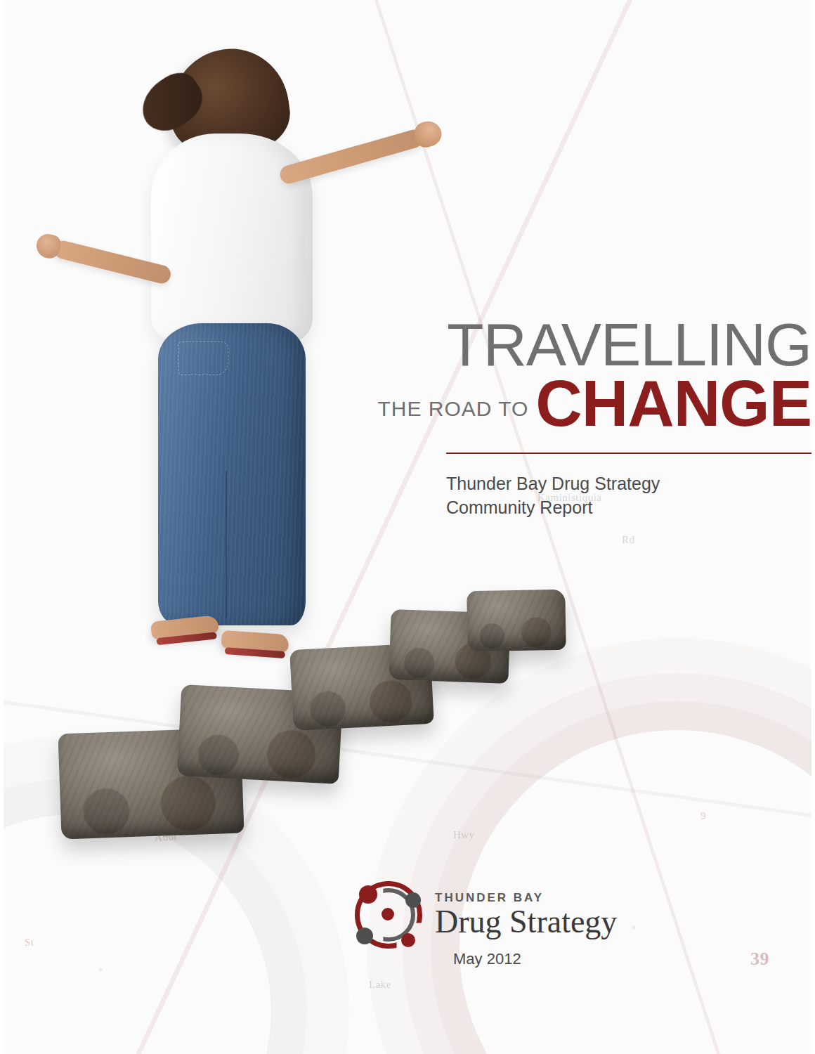St Aubr Kaministiquia Rd 39 9 Lake Hwy
TRAVELLING THE ROAD TO CHANGE
Thunder Bay Drug Strategy
Community Report
THUNDER BAY
Drug Strategy
May 2012